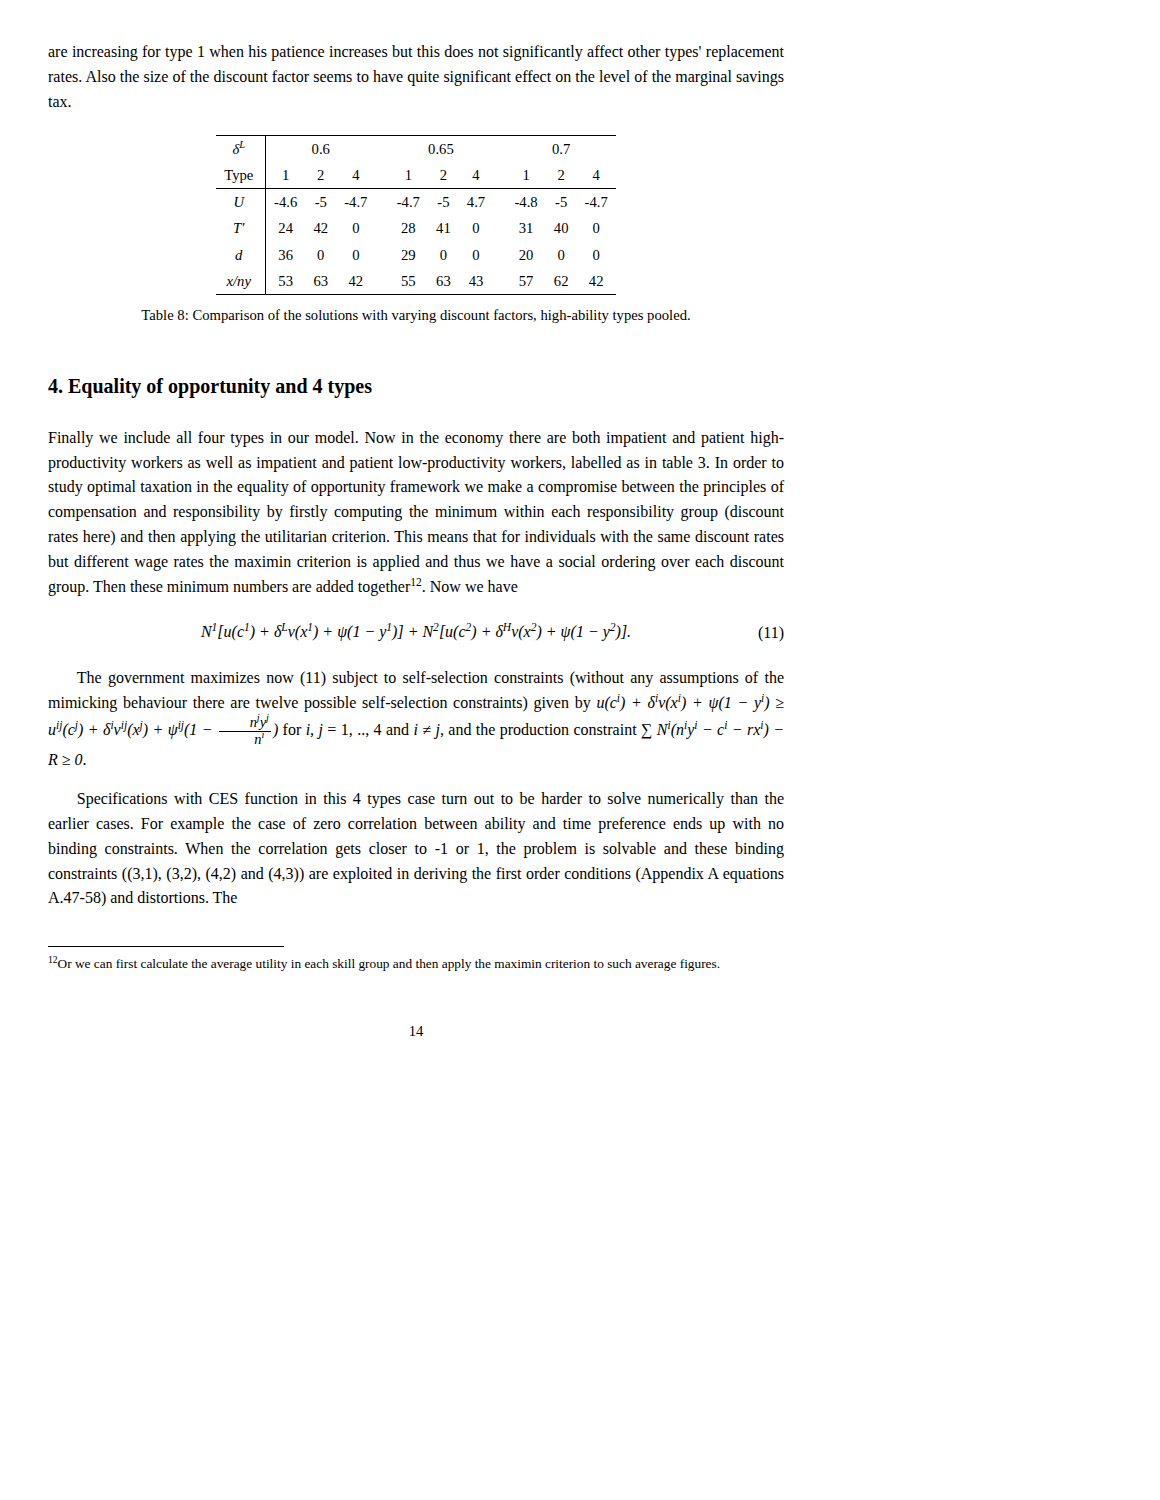are increasing for type 1 when his patience increases but this does not significantly affect other types' replacement rates. Also the size of the discount factor seems to have quite significant effect on the level of the marginal savings tax.
| δ L | 0.6 | | 0.65 | | 0.7 |
| Type | 1 | 2 | 4 | | 1 | 2 | 4 | | 1 | 2 | 4 |
| U | -4.6 | -5 | -4.7 | | -4.7 | -5 | 4.7 | | -4.8 | -5 | -4.7 |
| T′ | 24 | 42 | 0 | | 28 | 41 | 0 | | 31 | 40 | 0 |
| d | 36 | 0 | 0 | | 29 | 0 | 0 | | 20 | 0 | 0 |
| x/ny | 53 | 63 | 42 | | 55 | 63 | 43 | | 57 | 62 | 42 |
Table 8: Comparison of the solutions with varying discount factors, high-ability types pooled.
4. Equality of opportunity and 4 types
Finally we include all four types in our model. Now in the economy there are both impatient and patient high-productivity workers as well as impatient and patient low-productivity workers, labelled as in table 3. In order to study optimal taxation in the equality of opportunity framework we make a compromise between the principles of compensation and responsibility by firstly computing the minimum within each responsibility group (discount rates here) and then applying the utilitarian criterion. This means that for individuals with the same discount rates but different wage rates the maximin criterion is applied and thus we have a social ordering over each discount group. Then these minimum numbers are added together12. Now we have
N1[u(c1) + δLv(x1) + ψ(1 − y1)] + N2[u(c2) + δHv(x2) + ψ(1 − y2)]. (11)
The government maximizes now (11) subject to self-selection constraints (without any assumptions of the mimicking behaviour there are twelve possible self-selection constraints) given by u(ci) + δiv(xi) + ψ(1 − yi) ≥ uij(cj) + δivij(xj) + ψij(1 − njyj ni) for i, j = 1, .., 4 and i ≠ j, and the production constraint ∑ Ni(niyi − ci − rxi) − R ≥ 0.
Specifications with CES function in this 4 types case turn out to be harder to solve numerically than the earlier cases. For example the case of zero correlation between ability and time preference ends up with no binding constraints. When the correlation gets closer to -1 or 1, the problem is solvable and these binding constraints ((3,1), (3,2), (4,2) and (4,3)) are exploited in deriving the first order conditions (Appendix A equations A.47-58) and distortions. The
12Or we can first calculate the average utility in each skill group and then apply the maximin criterion to such average figures.
14